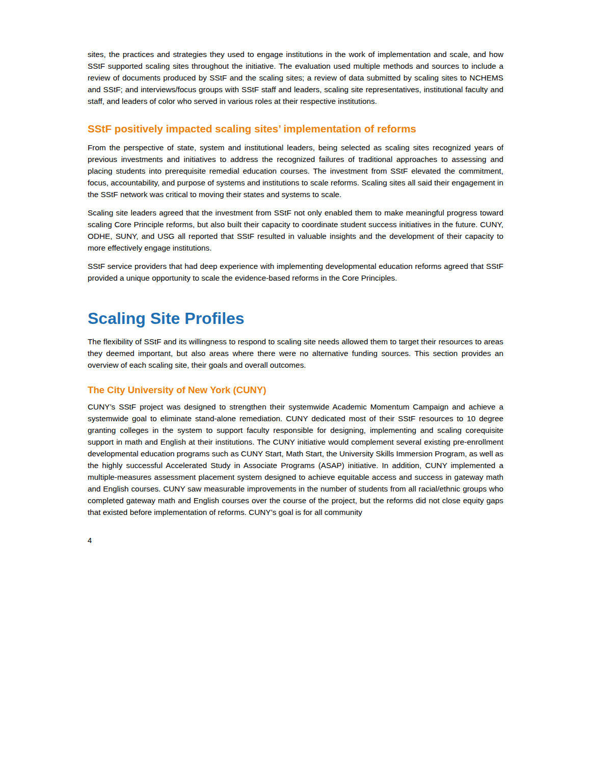sites, the practices and strategies they used to engage institutions in the work of implementation and scale, and how SStF supported scaling sites throughout the initiative. The evaluation used multiple methods and sources to include a review of documents produced by SStF and the scaling sites; a review of data submitted by scaling sites to NCHEMS and SStF; and interviews/focus groups with SStF staff and leaders, scaling site representatives, institutional faculty and staff, and leaders of color who served in various roles at their respective institutions.
SStF positively impacted scaling sites’ implementation of reforms
From the perspective of state, system and institutional leaders, being selected as scaling sites recognized years of previous investments and initiatives to address the recognized failures of traditional approaches to assessing and placing students into prerequisite remedial education courses. The investment from SStF elevated the commitment, focus, accountability, and purpose of systems and institutions to scale reforms. Scaling sites all said their engagement in the SStF network was critical to moving their states and systems to scale.
Scaling site leaders agreed that the investment from SStF not only enabled them to make meaningful progress toward scaling Core Principle reforms, but also built their capacity to coordinate student success initiatives in the future. CUNY, ODHE, SUNY, and USG all reported that SStF resulted in valuable insights and the development of their capacity to more effectively engage institutions.
SStF service providers that had deep experience with implementing developmental education reforms agreed that SStF provided a unique opportunity to scale the evidence-based reforms in the Core Principles.
Scaling Site Profiles
The flexibility of SStF and its willingness to respond to scaling site needs allowed them to target their resources to areas they deemed important, but also areas where there were no alternative funding sources. This section provides an overview of each scaling site, their goals and overall outcomes.
The City University of New York (CUNY)
CUNY’s SStF project was designed to strengthen their systemwide Academic Momentum Campaign and achieve a systemwide goal to eliminate stand-alone remediation. CUNY dedicated most of their SStF resources to 10 degree granting colleges in the system to support faculty responsible for designing, implementing and scaling corequisite support in math and English at their institutions. The CUNY initiative would complement several existing pre-enrollment developmental education programs such as CUNY Start, Math Start, the University Skills Immersion Program, as well as the highly successful Accelerated Study in Associate Programs (ASAP) initiative. In addition, CUNY implemented a multiple-measures assessment placement system designed to achieve equitable access and success in gateway math and English courses. CUNY saw measurable improvements in the number of students from all racial/ethnic groups who completed gateway math and English courses over the course of the project, but the reforms did not close equity gaps that existed before implementation of reforms. CUNY’s goal is for all community
4